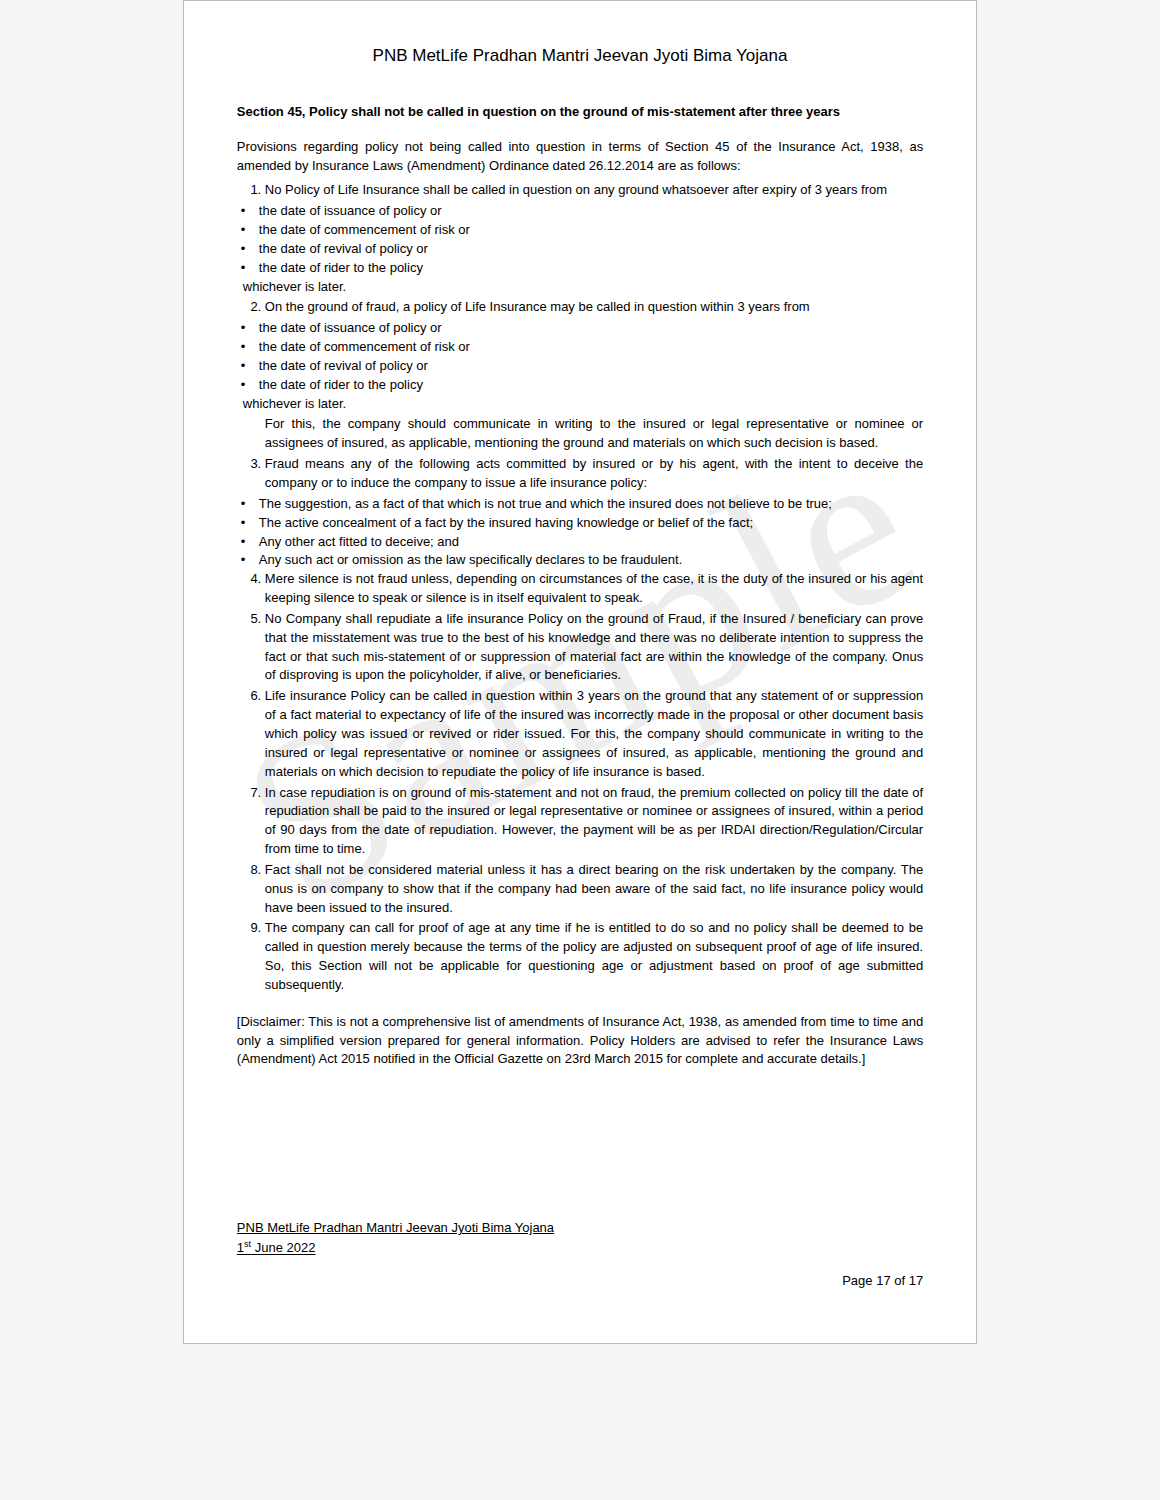Sample
PNB MetLife Pradhan Mantri Jeevan Jyoti Bima Yojana
Section 45, Policy shall not be called in question on the ground of mis-statement after three years
Provisions regarding policy not being called into question in terms of Section 45 of the Insurance Act, 1938, as amended by Insurance Laws (Amendment) Ordinance dated 26.12.2014 are as follows:
No Policy of Life Insurance shall be called in question on any ground whatsoever after expiry of 3 years from
the date of issuance of policy or
the date of commencement of risk or
the date of revival of policy or
the date of rider to the policy
whichever is later.
On the ground of fraud, a policy of Life Insurance may be called in question within 3 years from
the date of issuance of policy or
the date of commencement of risk or
the date of revival of policy or
the date of rider to the policy
whichever is later.
For this, the company should communicate in writing to the insured or legal representative or nominee or assignees of insured, as applicable, mentioning the ground and materials on which such decision is based.
Fraud means any of the following acts committed by insured or by his agent, with the intent to deceive the company or to induce the company to issue a life insurance policy:
The suggestion, as a fact of that which is not true and which the insured does not believe to be true;
The active concealment of a fact by the insured having knowledge or belief of the fact;
Any other act fitted to deceive; and
Any such act or omission as the law specifically declares to be fraudulent.
Mere silence is not fraud unless, depending on circumstances of the case, it is the duty of the insured or his agent keeping silence to speak or silence is in itself equivalent to speak.
No Company shall repudiate a life insurance Policy on the ground of Fraud, if the Insured / beneficiary can prove that the misstatement was true to the best of his knowledge and there was no deliberate intention to suppress the fact or that such mis-statement of or suppression of material fact are within the knowledge of the company. Onus of disproving is upon the policyholder, if alive, or beneficiaries.
Life insurance Policy can be called in question within 3 years on the ground that any statement of or suppression of a fact material to expectancy of life of the insured was incorrectly made in the proposal or other document basis which policy was issued or revived or rider issued. For this, the company should communicate in writing to the insured or legal representative or nominee or assignees of insured, as applicable, mentioning the ground and materials on which decision to repudiate the policy of life insurance is based.
In case repudiation is on ground of mis-statement and not on fraud, the premium collected on policy till the date of repudiation shall be paid to the insured or legal representative or nominee or assignees of insured, within a period of 90 days from the date of repudiation. However, the payment will be as per IRDAI direction/Regulation/Circular from time to time.
Fact shall not be considered material unless it has a direct bearing on the risk undertaken by the company. The onus is on company to show that if the company had been aware of the said fact, no life insurance policy would have been issued to the insured.
The company can call for proof of age at any time if he is entitled to do so and no policy shall be deemed to be called in question merely because the terms of the policy are adjusted on subsequent proof of age of life insured. So, this Section will not be applicable for questioning age or adjustment based on proof of age submitted subsequently.
[Disclaimer: This is not a comprehensive list of amendments of Insurance Act, 1938, as amended from time to time and only a simplified version prepared for general information. Policy Holders are advised to refer the Insurance Laws (Amendment) Act 2015 notified in the Official Gazette on 23rd March 2015 for complete and accurate details.]
PNB MetLife Pradhan Mantri Jeevan Jyoti Bima Yojana
1st June 2022
Page 17 of 17